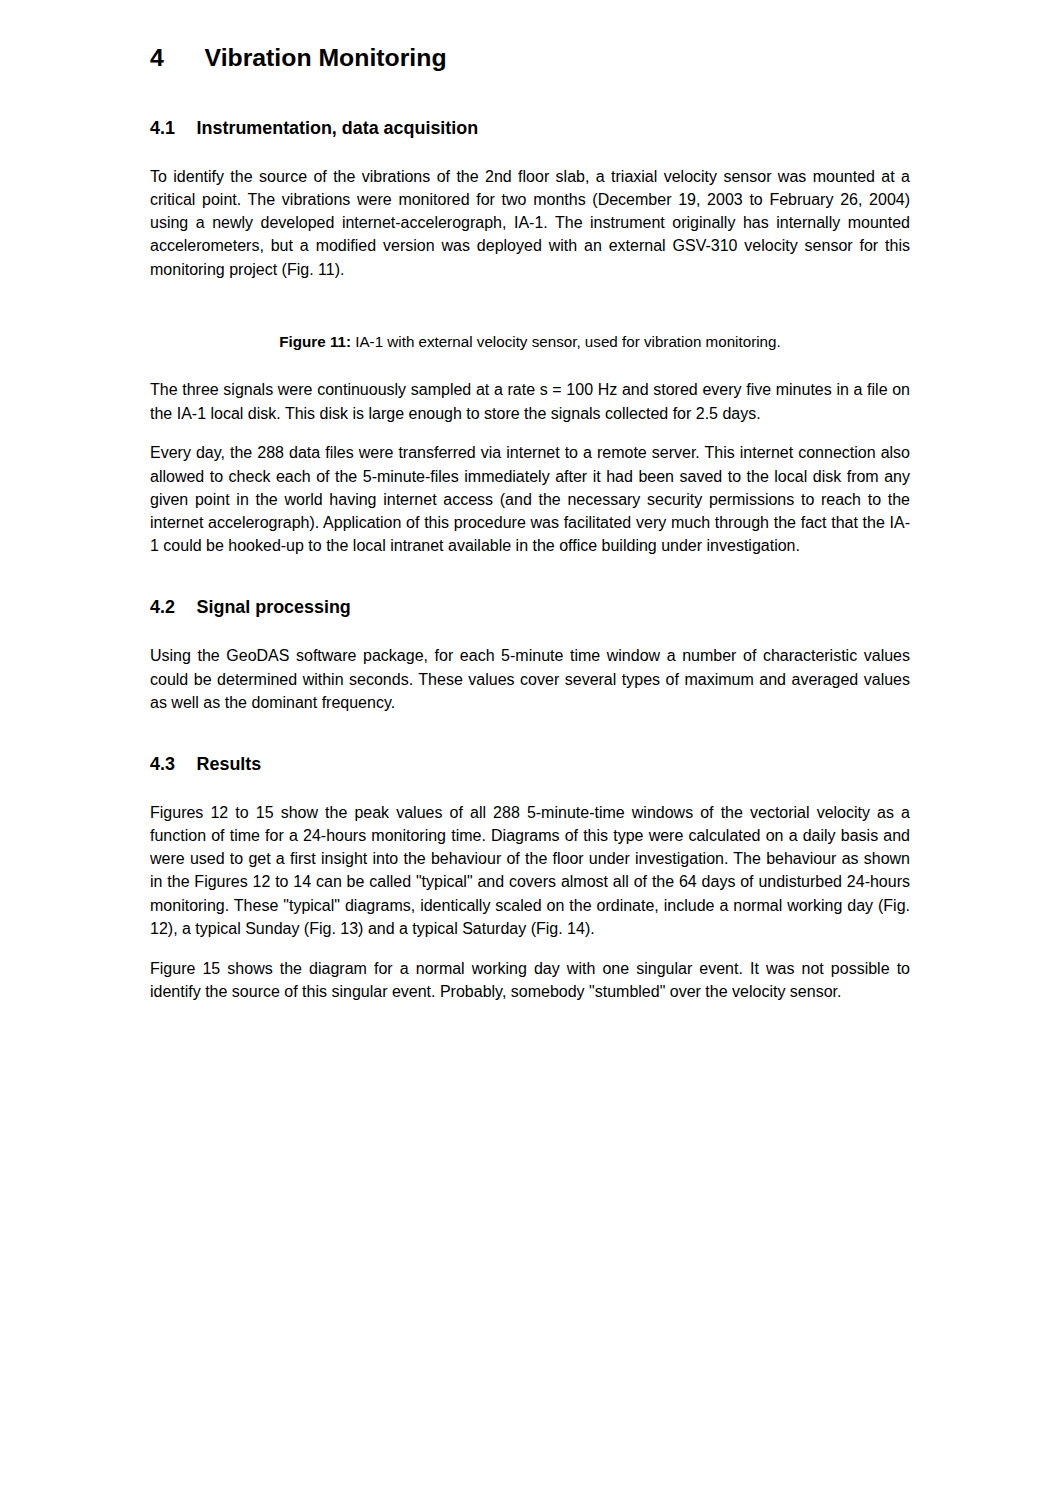4 Vibration Monitoring
4.1 Instrumentation, data acquisition
To identify the source of the vibrations of the 2nd floor slab, a triaxial velocity sensor was mounted at a critical point. The vibrations were monitored for two months (December 19, 2003 to February 26, 2004) using a newly developed internet-accelerograph, IA-1. The instrument originally has internally mounted accelerometers, but a modified version was deployed with an external GSV-310 velocity sensor for this monitoring project (Fig. 11).
Figure 11: IA-1 with external velocity sensor, used for vibration monitoring.
The three signals were continuously sampled at a rate s = 100 Hz and stored every five minutes in a file on the IA-1 local disk. This disk is large enough to store the signals collected for 2.5 days.
Every day, the 288 data files were transferred via internet to a remote server. This internet connection also allowed to check each of the 5-minute-files immediately after it had been saved to the local disk from any given point in the world having internet access (and the necessary security permissions to reach to the internet accelerograph). Application of this procedure was facilitated very much through the fact that the IA-1 could be hooked-up to the local intranet available in the office building under investigation.
4.2 Signal processing
Using the GeoDAS software package, for each 5-minute time window a number of characteristic values could be determined within seconds. These values cover several types of maximum and averaged values as well as the dominant frequency.
4.3 Results
Figures 12 to 15 show the peak values of all 288 5-minute-time windows of the vectorial velocity as a function of time for a 24-hours monitoring time. Diagrams of this type were calculated on a daily basis and were used to get a first insight into the behaviour of the floor under investigation. The behaviour as shown in the Figures 12 to 14 can be called "typical" and covers almost all of the 64 days of undisturbed 24-hours monitoring. These "typical" diagrams, identically scaled on the ordinate, include a normal working day (Fig. 12), a typical Sunday (Fig. 13) and a typical Saturday (Fig. 14).
Figure 15 shows the diagram for a normal working day with one singular event. It was not possible to identify the source of this singular event. Probably, somebody "stumbled" over the velocity sensor.